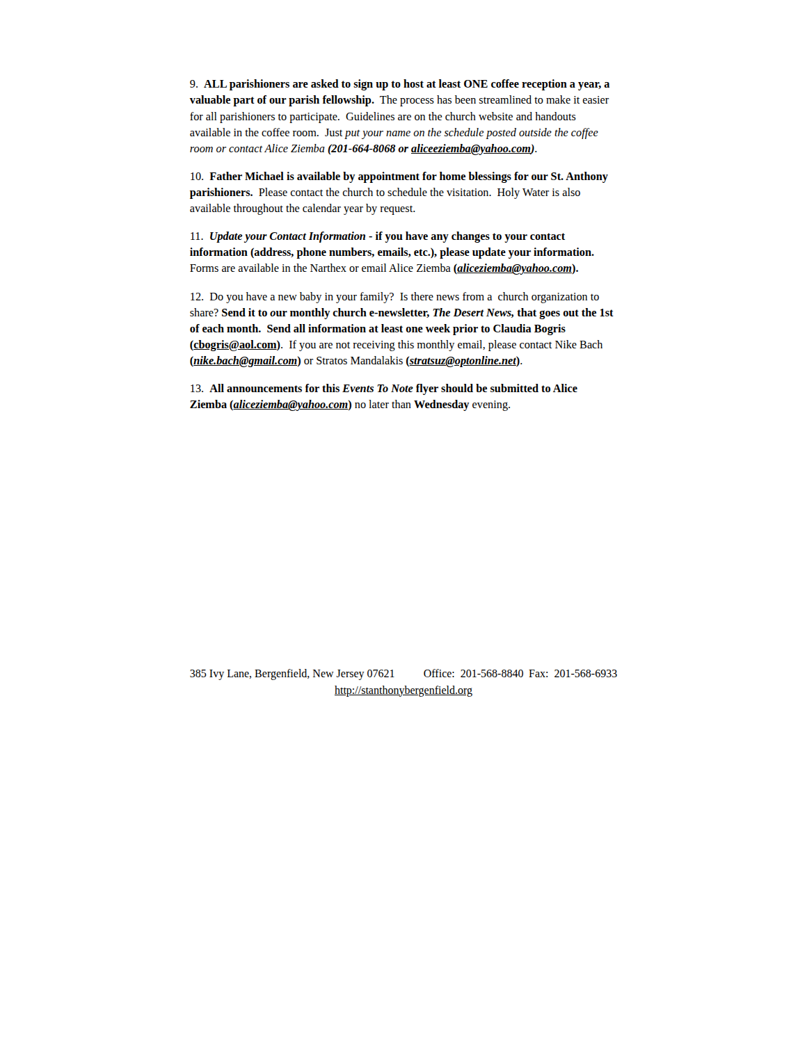9. ALL parishioners are asked to sign up to host at least ONE coffee reception a year, a valuable part of our parish fellowship. The process has been streamlined to make it easier for all parishioners to participate. Guidelines are on the church website and handouts available in the coffee room. Just put your name on the schedule posted outside the coffee room or contact Alice Ziemba (201-664-8068 or aliceeziemba@yahoo.com).
10. Father Michael is available by appointment for home blessings for our St. Anthony parishioners. Please contact the church to schedule the visitation. Holy Water is also available throughout the calendar year by request.
11. Update your Contact Information - if you have any changes to your contact information (address, phone numbers, emails, etc.), please update your information. Forms are available in the Narthex or email Alice Ziemba (aliceziemba@yahoo.com).
12. Do you have a new baby in your family? Is there news from a church organization to share? Send it to our monthly church e-newsletter, The Desert News, that goes out the 1st of each month. Send all information at least one week prior to Claudia Bogris (cbogris@aol.com). If you are not receiving this monthly email, please contact Nike Bach (nike.bach@gmail.com) or Stratos Mandalakis (stratsuz@optonline.net).
13. All announcements for this Events To Note flyer should be submitted to Alice Ziemba (aliceziemba@yahoo.com) no later than Wednesday evening.
385 Ivy Lane, Bergenfield, New Jersey 07621 Office: 201-568-8840 Fax: 201-568-6933
http://stanthonybergenfield.org